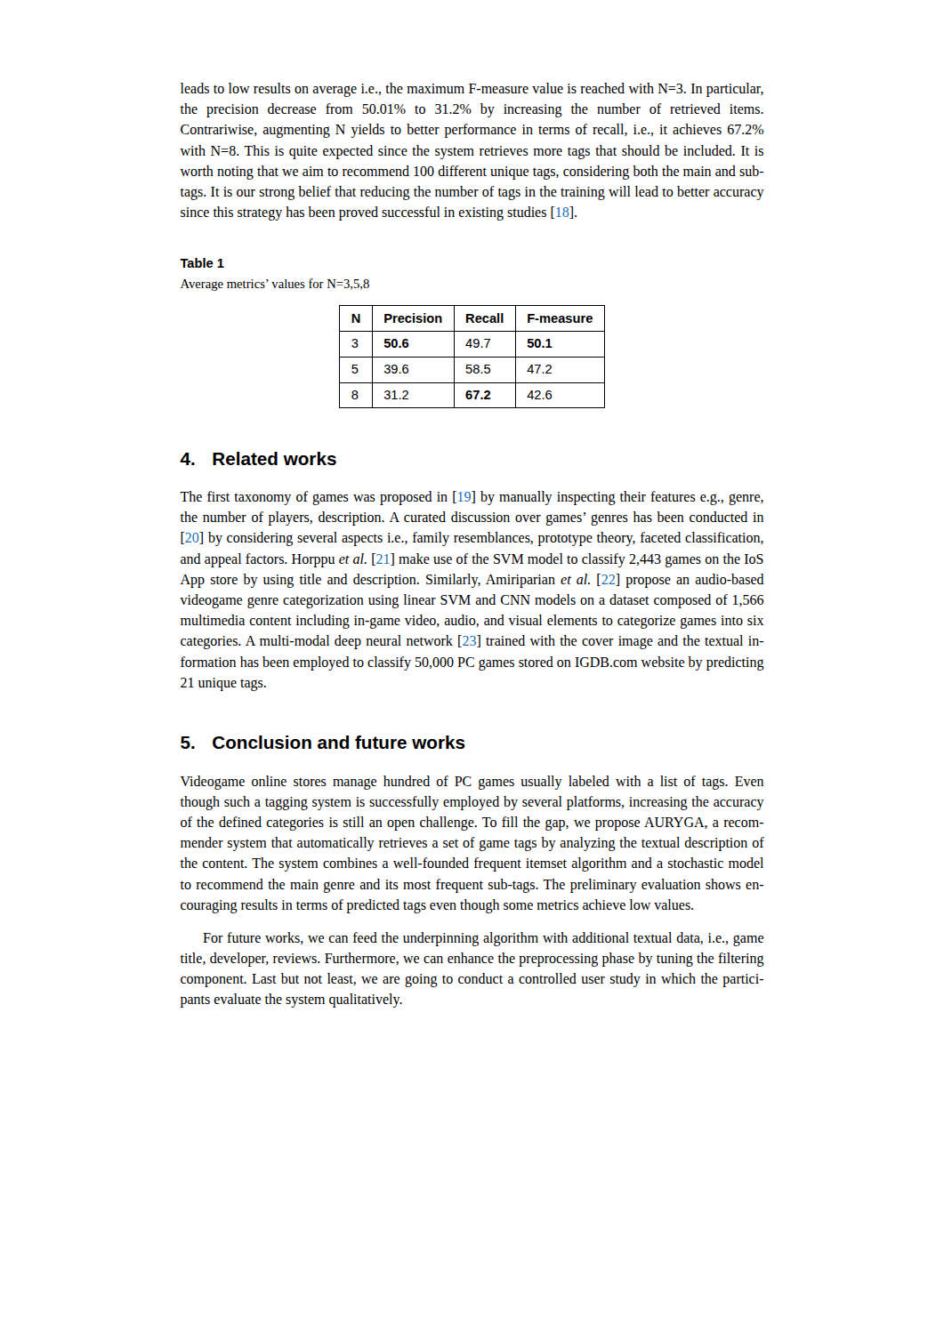leads to low results on average i.e., the maximum F-measure value is reached with N=3. In particular, the precision decrease from 50.01% to 31.2% by increasing the number of retrieved items. Contrariwise, augmenting N yields to better performance in terms of recall, i.e., it achieves 67.2% with N=8. This is quite expected since the system retrieves more tags that should be included. It is worth noting that we aim to recommend 100 different unique tags, considering both the main and sub-tags. It is our strong belief that reducing the number of tags in the training will lead to better accuracy since this strategy has been proved successful in existing studies [18].
Table 1
Average metrics’ values for N=3,5,8
| N | Precision | Recall | F-measure |
| --- | --- | --- | --- |
| 3 | 50.6 | 49.7 | 50.1 |
| 5 | 39.6 | 58.5 | 47.2 |
| 8 | 31.2 | 67.2 | 42.6 |
4. Related works
The first taxonomy of games was proposed in [19] by manually inspecting their features e.g., genre, the number of players, description. A curated discussion over games’ genres has been conducted in [20] by considering several aspects i.e., family resemblances, prototype theory, faceted classification, and appeal factors. Horppu et al. [21] make use of the SVM model to classify 2,443 games on the IoS App store by using title and description. Similarly, Amiriparian et al. [22] propose an audio-based videogame genre categorization using linear SVM and CNN models on a dataset composed of 1,566 multimedia content including in-game video, audio, and visual elements to categorize games into six categories. A multi-modal deep neural network [23] trained with the cover image and the textual information has been employed to classify 50,000 PC games stored on IGDB.com website by predicting 21 unique tags.
5. Conclusion and future works
Videogame online stores manage hundred of PC games usually labeled with a list of tags. Even though such a tagging system is successfully employed by several platforms, increasing the accuracy of the defined categories is still an open challenge. To fill the gap, we propose AURYGA, a recommender system that automatically retrieves a set of game tags by analyzing the textual description of the content. The system combines a well-founded frequent itemset algorithm and a stochastic model to recommend the main genre and its most frequent sub-tags. The preliminary evaluation shows encouraging results in terms of predicted tags even though some metrics achieve low values.
For future works, we can feed the underpinning algorithm with additional textual data, i.e., game title, developer, reviews. Furthermore, we can enhance the preprocessing phase by tuning the filtering component. Last but not least, we are going to conduct a controlled user study in which the participants evaluate the system qualitatively.